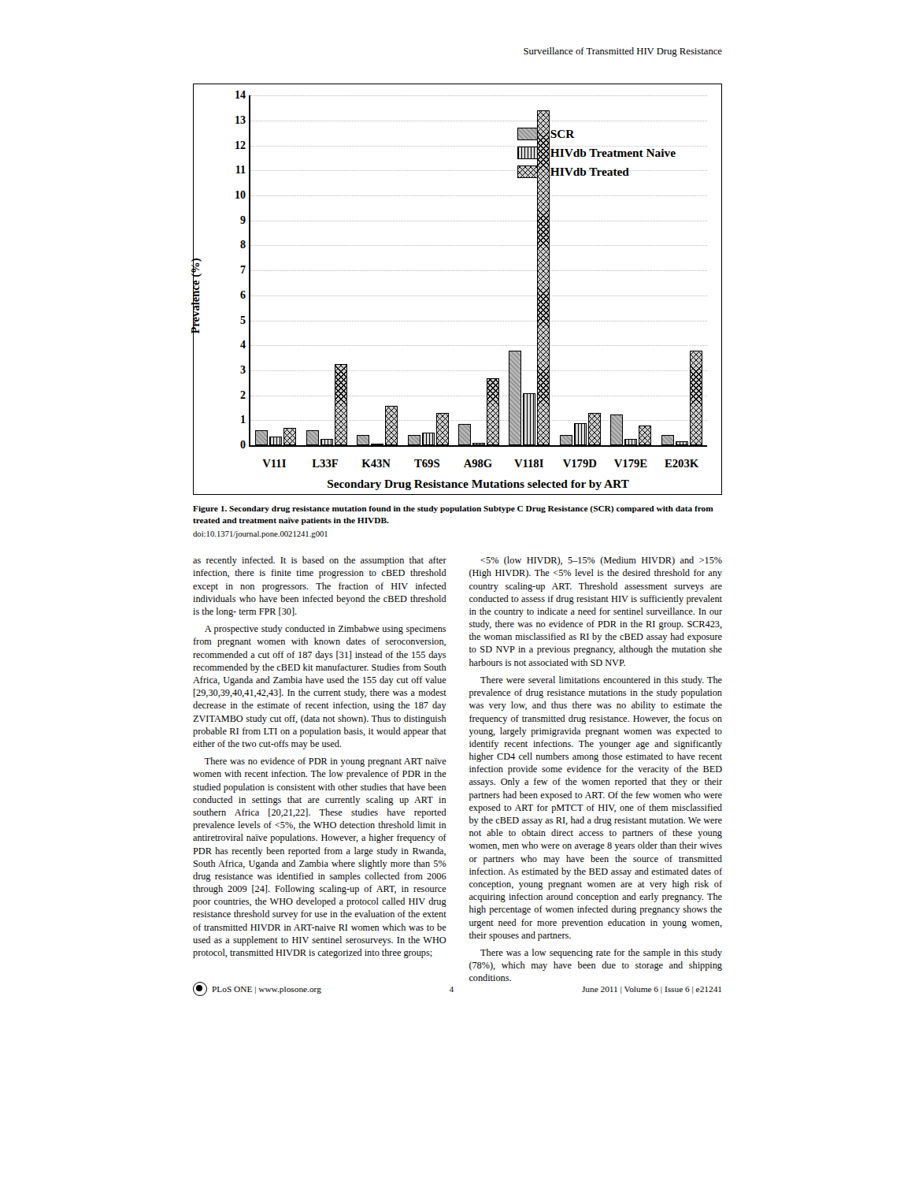Surveillance of Transmitted HIV Drug Resistance
Prevalence (%)
14
13
12
11
10
9
8
7
6
5
4
3
2
1
0
SCR
HIVdb Treatment Naive
HIVdb Treated
V11I L33F K43N T69S A98G V118I V179D V179E E203K
Secondary Drug Resistance Mutations selected for by ART
Figure 1. Secondary drug resistance mutation found in the study population Subtype C Drug Resistance (SCR) compared with data from treated and treatment naïve patients in the HIVDB.
doi:10.1371/journal.pone.0021241.g001
as recently infected. It is based on the assumption that after infection, there is finite time progression to cBED threshold except in non progressors. The fraction of HIV infected individuals who have been infected beyond the cBED threshold is the long- term FPR [30].
A prospective study conducted in Zimbabwe using specimens from pregnant women with known dates of seroconversion, recommended a cut off of 187 days [31] instead of the 155 days recommended by the cBED kit manufacturer. Studies from South Africa, Uganda and Zambia have used the 155 day cut off value [29,30,39,40,41,42,43]. In the current study, there was a modest decrease in the estimate of recent infection, using the 187 day ZVITAMBO study cut off, (data not shown). Thus to distinguish probable RI from LTI on a population basis, it would appear that either of the two cut-offs may be used.
There was no evidence of PDR in young pregnant ART naïve women with recent infection. The low prevalence of PDR in the studied population is consistent with other studies that have been conducted in settings that are currently scaling up ART in southern Africa [20,21,22]. These studies have reported prevalence levels of <5%, the WHO detection threshold limit in antiretroviral naïve populations. However, a higher frequency of PDR has recently been reported from a large study in Rwanda, South Africa, Uganda and Zambia where slightly more than 5% drug resistance was identified in samples collected from 2006 through 2009 [24]. Following scaling-up of ART, in resource poor countries, the WHO developed a protocol called HIV drug resistance threshold survey for use in the evaluation of the extent of transmitted HIVDR in ART-naive RI women which was to be used as a supplement to HIV sentinel serosurveys. In the WHO protocol, transmitted HIVDR is categorized into three groups;
<5% (low HIVDR), 5–15% (Medium HIVDR) and >15% (High HIVDR). The <5% level is the desired threshold for any country scaling-up ART. Threshold assessment surveys are conducted to assess if drug resistant HIV is sufficiently prevalent in the country to indicate a need for sentinel surveillance. In our study, there was no evidence of PDR in the RI group. SCR423, the woman misclassified as RI by the cBED assay had exposure to SD NVP in a previous pregnancy, although the mutation she harbours is not associated with SD NVP.
There were several limitations encountered in this study. The prevalence of drug resistance mutations in the study population was very low, and thus there was no ability to estimate the frequency of transmitted drug resistance. However, the focus on young, largely primigravida pregnant women was expected to identify recent infections. The younger age and significantly higher CD4 cell numbers among those estimated to have recent infection provide some evidence for the veracity of the BED assays. Only a few of the women reported that they or their partners had been exposed to ART. Of the few women who were exposed to ART for pMTCT of HIV, one of them misclassified by the cBED assay as RI, had a drug resistant mutation. We were not able to obtain direct access to partners of these young women, men who were on average 8 years older than their wives or partners who may have been the source of transmitted infection. As estimated by the BED assay and estimated dates of conception, young pregnant women are at very high risk of acquiring infection around conception and early pregnancy. The high percentage of women infected during pregnancy shows the urgent need for more prevention education in young women, their spouses and partners.
There was a low sequencing rate for the sample in this study (78%), which may have been due to storage and shipping conditions.
PLoS ONE | www.plosone.org
4
June 2011 | Volume 6 | Issue 6 | e21241